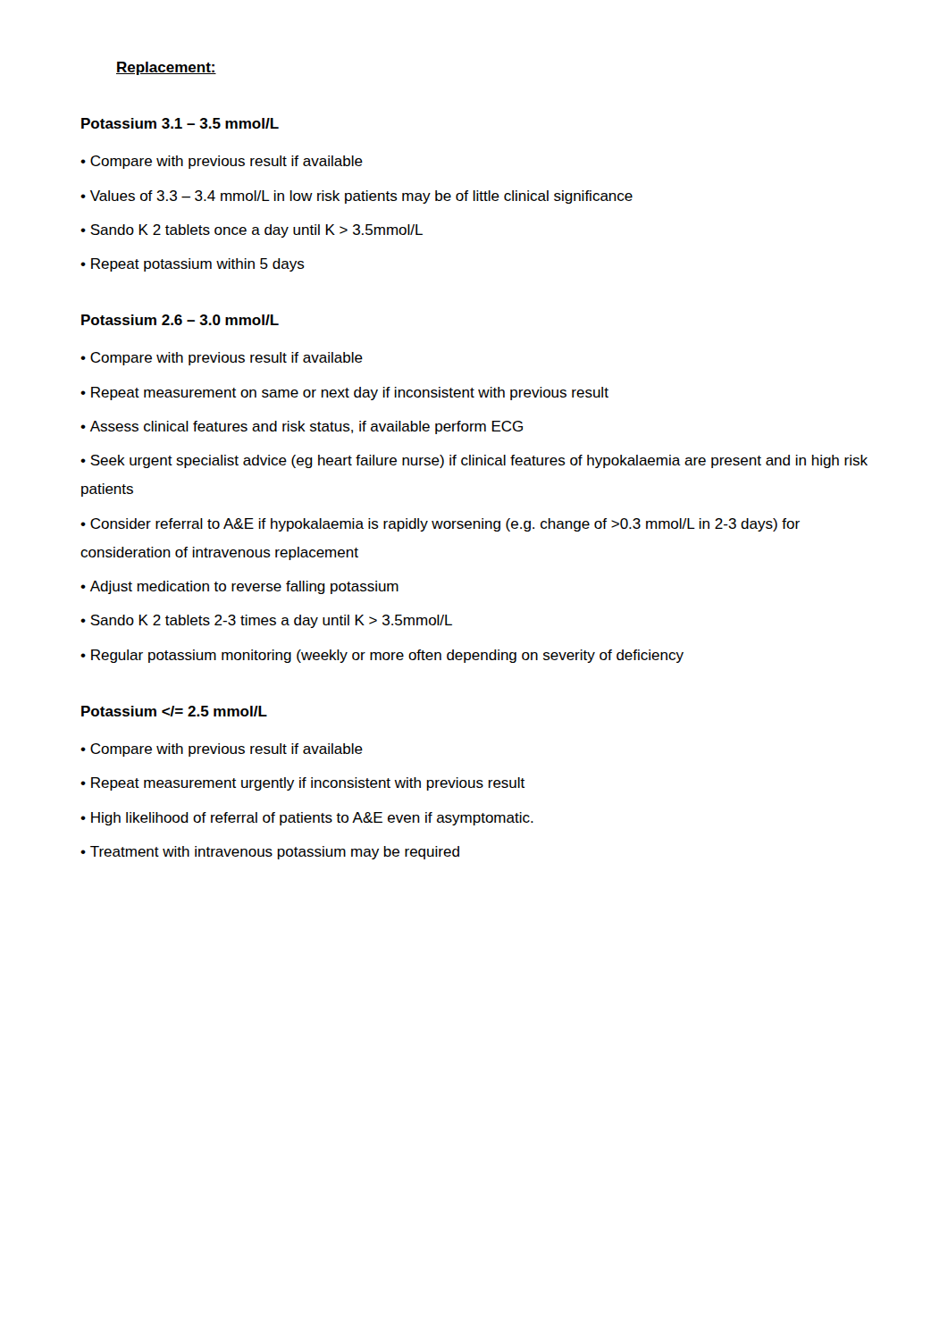Replacement:
Potassium 3.1 – 3.5 mmol/L
Compare with previous result if available
Values of 3.3 – 3.4 mmol/L in low risk patients may be of little clinical significance
Sando K 2 tablets once a day until K > 3.5mmol/L
Repeat potassium within 5 days
Potassium 2.6 – 3.0 mmol/L
Compare with previous result if available
Repeat measurement on same or next day if inconsistent with previous result
Assess clinical features and risk status, if available perform ECG
Seek urgent specialist advice (eg heart failure nurse) if clinical features of hypokalaemia are present and in high risk patients
Consider referral to A&E if hypokalaemia is rapidly worsening (e.g. change of >0.3 mmol/L in 2-3 days) for consideration of intravenous replacement
Adjust medication to reverse falling potassium
Sando K 2 tablets 2-3 times a day until K > 3.5mmol/L
Regular potassium monitoring (weekly or more often depending on severity of deficiency
Potassium </= 2.5 mmol/L
Compare with previous result if available
Repeat measurement urgently if inconsistent with previous result
High likelihood of referral of patients to A&E even if asymptomatic.
Treatment with intravenous potassium may be required